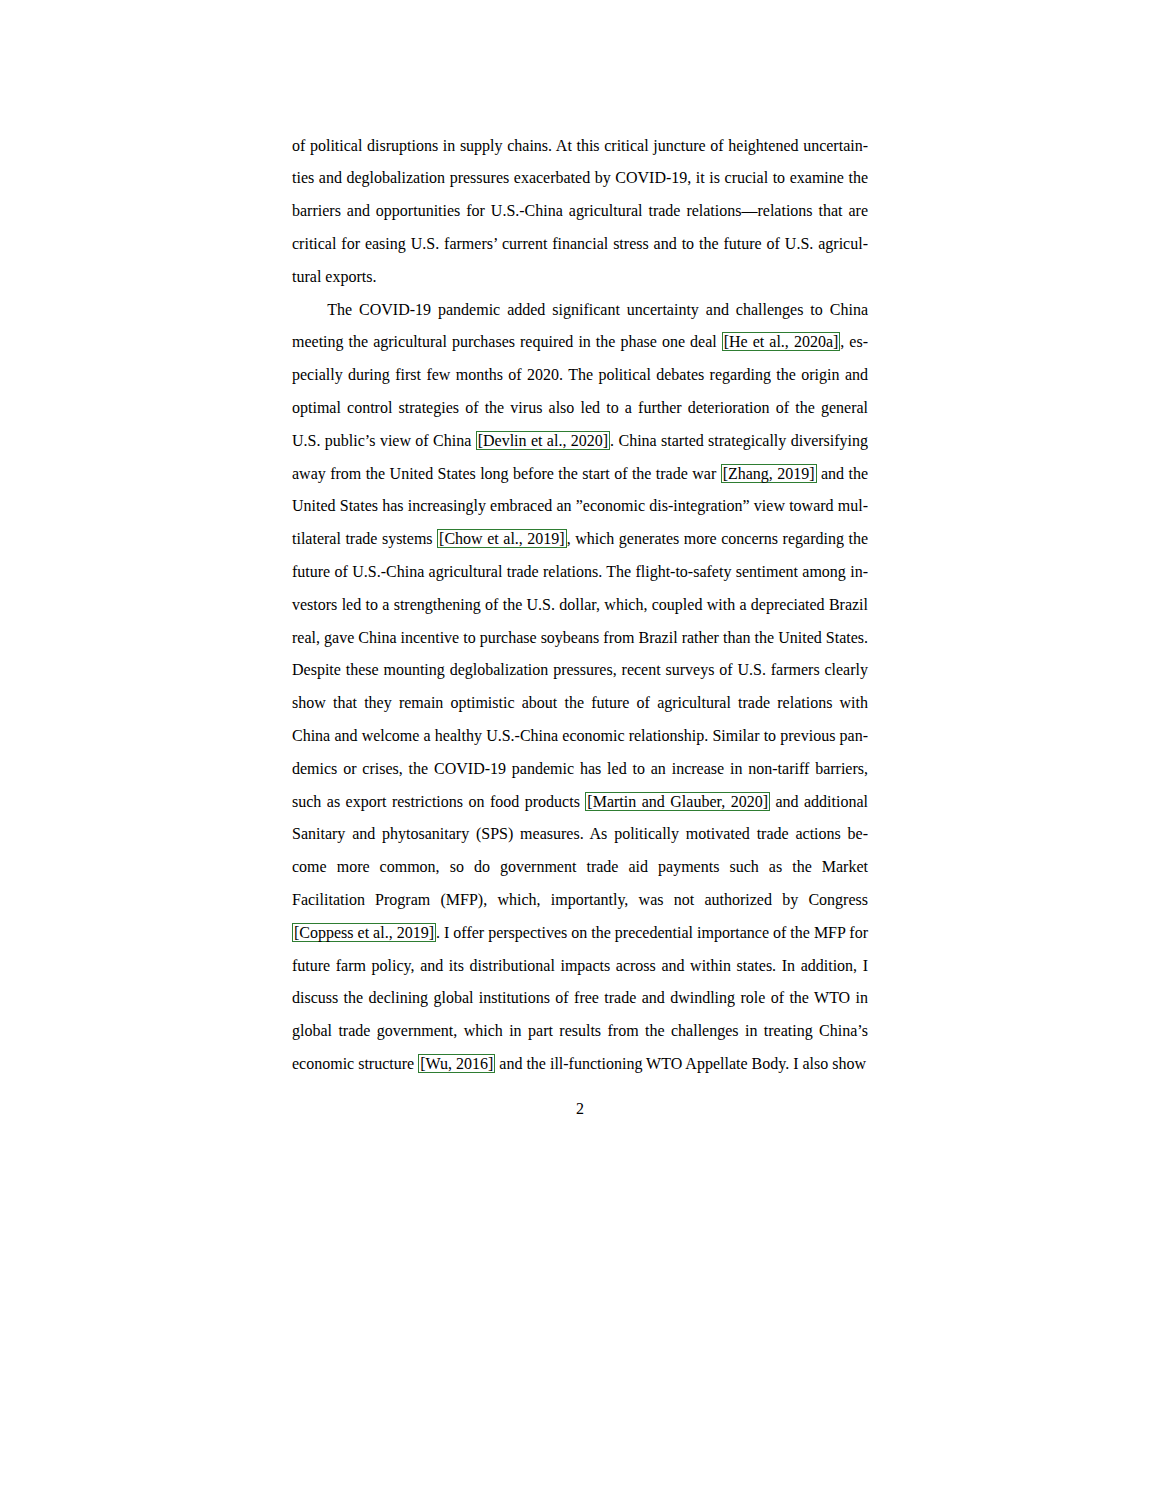of political disruptions in supply chains. At this critical juncture of heightened uncertainties and deglobalization pressures exacerbated by COVID-19, it is crucial to examine the barriers and opportunities for U.S.-China agricultural trade relations—relations that are critical for easing U.S. farmers’ current financial stress and to the future of U.S. agricultural exports.
The COVID-19 pandemic added significant uncertainty and challenges to China meeting the agricultural purchases required in the phase one deal [He et al., 2020a], especially during first few months of 2020. The political debates regarding the origin and optimal control strategies of the virus also led to a further deterioration of the general U.S. public’s view of China [Devlin et al., 2020]. China started strategically diversifying away from the United States long before the start of the trade war [Zhang, 2019] and the United States has increasingly embraced an ”economic dis-integration” view toward multilateral trade systems [Chow et al., 2019], which generates more concerns regarding the future of U.S.-China agricultural trade relations. The flight-to-safety sentiment among investors led to a strengthening of the U.S. dollar, which, coupled with a depreciated Brazil real, gave China incentive to purchase soybeans from Brazil rather than the United States. Despite these mounting deglobalization pressures, recent surveys of U.S. farmers clearly show that they remain optimistic about the future of agricultural trade relations with China and welcome a healthy U.S.-China economic relationship. Similar to previous pandemics or crises, the COVID-19 pandemic has led to an increase in non-tariff barriers, such as export restrictions on food products [Martin and Glauber, 2020] and additional Sanitary and phytosanitary (SPS) measures. As politically motivated trade actions become more common, so do government trade aid payments such as the Market Facilitation Program (MFP), which, importantly, was not authorized by Congress [Coppess et al., 2019]. I offer perspectives on the precedential importance of the MFP for future farm policy, and its distributional impacts across and within states. In addition, I discuss the declining global institutions of free trade and dwindling role of the WTO in global trade government, which in part results from the challenges in treating China’s economic structure [Wu, 2016] and the ill-functioning WTO Appellate Body. I also show
2